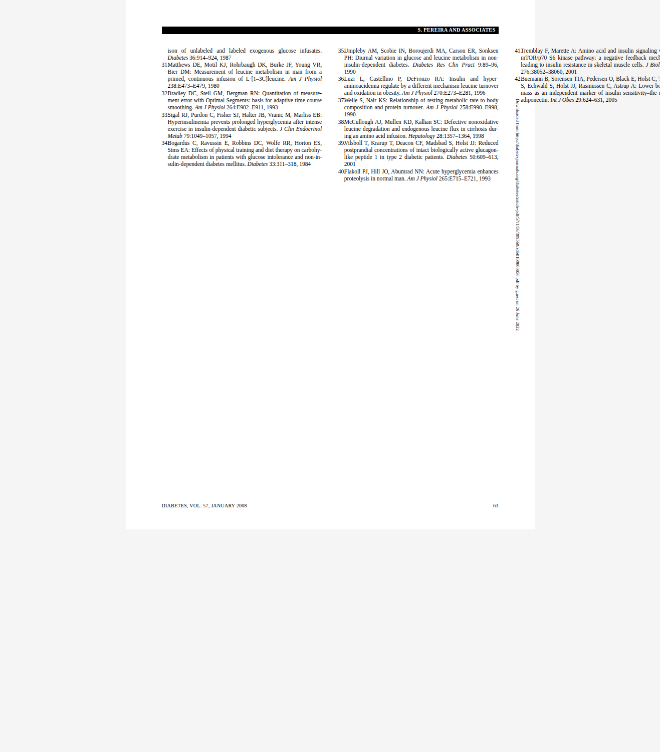S. Pereira and Associates
ison of unlabeled and labeled exogenous glucose infusates. Diabetes 36:914–924, 1987
31. Matthews DE, Motil KJ, Rohrbaugh DK, Burke JF, Young VR, Bier DM: Measurement of leucine metabolism in man from a primed, continuous infusion of L-[1–3C]leucine. Am J Physiol 238:E473–E479, 1980
32. Bradley DC, Steil GM, Bergman RN: Quantitation of measurement error with Optimal Segments: basis for adaptive time course smoothing. Am J Physiol 264:E902–E911, 1993
33. Sigal RJ, Purdon C, Fisher SJ, Halter JB, Vranic M, Marliss EB: Hyperinsulinemia prevents prolonged hyperglycemia after intense exercise in insulin-dependent diabetic subjects. J Clin Endocrinol Metab 79:1049–1057, 1994
34. Bogardus C, Ravussin E, Robbins DC, Wolfe RR, Horton ES, Sims EA: Effects of physical training and diet therapy on carbohydrate metabolism in patients with glucose intolerance and non-insulin-dependent diabetes mellitus. Diabetes 33:311–318, 1984
35. Umpleby AM, Scobie IN, Boroujerdi MA, Carson ER, Sonksen PH: Diurnal variation in glucose and leucine metabolism in non-insulin-dependent diabetes. Diabetes Res Clin Pract 9:89–96, 1990
36. Luzi L, Castellino P, DeFronzo RA: Insulin and hyperaminoacidemia regulate by a different mechanism leucine turnover and oxidation in obesity. Am J Physiol 270:E273–E281, 1996
37. Welle S, Nair KS: Relationship of resting metabolic rate to body composition and protein turnover. Am J Physiol 258:E990–E998, 1990
38. McCullough AJ, Mullen KD, Kalhan SC: Defective nonoxidative leucine degradation and endogenous leucine flux in cirrhosis during an amino acid infusion. Hepatology 28:1357–1364, 1998
39. Vilsboll T, Krarup T, Deacon CF, Madsbad S, Holst JJ: Reduced postprandial concentrations of intact biologically active glucagon-like peptide 1 in type 2 diabetic patients. Diabetes 50:609–613, 2001
40. Flakoll PJ, Hill JO, Abumrad NN: Acute hyperglycemia enhances proteolysis in normal man. Am J Physiol 265:E715–E721, 1993
41. Tremblay F, Marette A: Amino acid and insulin signaling via the mTOR/p70 S6 kinase pathway: a negative feedback mechanism leading to insulin resistance in skeletal muscle cells. J Biol Chem 276:38052–38060, 2001
42. Buemann B, Sorensen TIA, Pedersen O, Black E, Holst C, Toubro S, Echwald S, Holst JJ, Rasmussen C, Astrup A: Lower-body fat mass as an independent marker of insulin sensitivity–the role of adiponectin. Int J Obes 29:624–631, 2005
Downloaded from http://diabetesjournals.org/diabetes/article-pdf/57/1/56/389568/zdb0108000056.pdf by guest on 26 June 2022
Diabetes, Vol. 57, January 2008 63